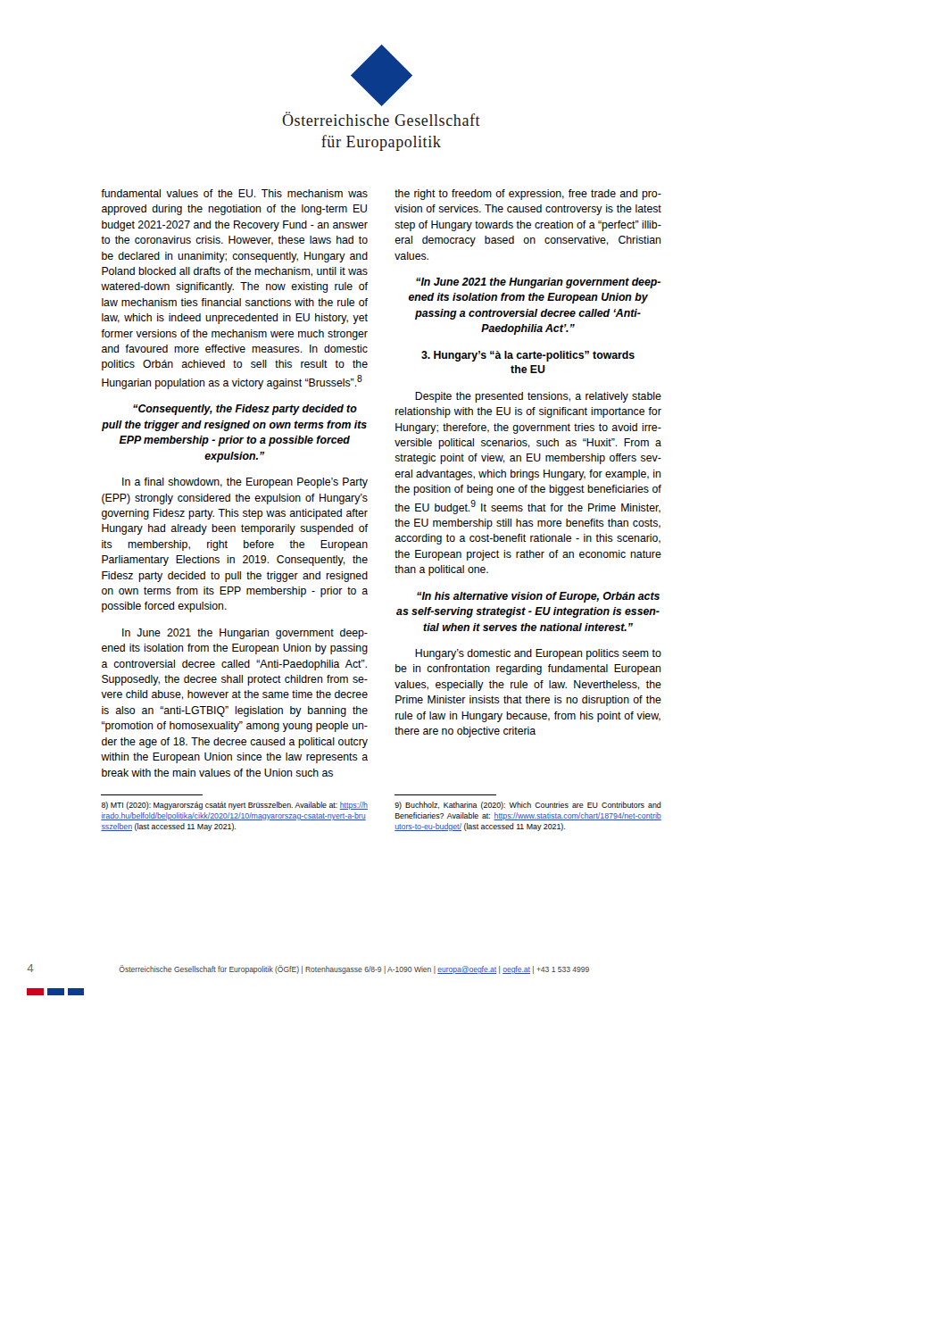ÖGfE Policy Brief 14'2021
Österreichische Gesellschaft für Europapolitik
fundamental values of the EU. This mechanism was approved during the negotiation of the long-term EU budget 2021-2027 and the Recovery Fund - an answer to the coronavirus crisis. However, these laws had to be declared in unanimity; consequently, Hungary and Poland blocked all drafts of the mechanism, until it was watered-down significantly. The now existing rule of law mechanism ties financial sanctions with the rule of law, which is indeed unprecedented in EU history, yet former versions of the mechanism were much stronger and favoured more effective measures. In domestic politics Orbán achieved to sell this result to the Hungarian population as a victory against “Brussels”.8
“Consequently, the Fidesz party decided to pull the trigger and resigned on own terms from its EPP membership - prior to a possible forced expulsion.”
In a final showdown, the European People’s Party (EPP) strongly considered the expulsion of Hungary’s governing Fidesz party. This step was anticipated after Hungary had already been temporarily suspended of its membership, right before the European Parliamentary Elections in 2019. Consequently, the Fidesz party decided to pull the trigger and resigned on own terms from its EPP membership - prior to a possible forced expulsion.
In June 2021 the Hungarian government deepened its isolation from the European Union by passing a controversial decree called “Anti-Paedophilia Act”. Supposedly, the decree shall protect children from severe child abuse, however at the same time the decree is also an “anti-LGTBIQ” legislation by banning the “promotion of homosexuality” among young people under the age of 18. The decree caused a political outcry within the European Union since the law represents a break with the main values of the Union such as
the right to freedom of expression, free trade and provision of services. The caused controversy is the latest step of Hungary towards the creation of a “perfect” illiberal democracy based on conservative, Christian values.
“In June 2021 the Hungarian government deepened its isolation from the European Union by passing a controversial decree called ‘Anti-Paedophilia Act’.”
3. Hungary’s “à la carte-politics” towards
the EU
Despite the presented tensions, a relatively stable relationship with the EU is of significant importance for Hungary; therefore, the government tries to avoid irreversible political scenarios, such as “Huxit”. From a strategic point of view, an EU membership offers several advantages, which brings Hungary, for example, in the position of being one of the biggest beneficiaries of the EU budget.9 It seems that for the Prime Minister, the EU membership still has more benefits than costs, according to a cost-benefit rationale - in this scenario, the European project is rather of an economic nature than a political one.
“In his alternative vision of Europe, Orbán acts as self-serving strategist - EU integration is essential when it serves the national interest.”
Hungary’s domestic and European politics seem to be in confrontation regarding fundamental European values, especially the rule of law. Nevertheless, the Prime Minister insists that there is no disruption of the rule of law in Hungary because, from his point of view, there are no objective criteria
8) MTI (2020): Magyarország csatát nyert Brüsszelben. Available at: https://hirado.hu/belfold/belpolitika/cikk/2020/12/10/magyarorszag-csatat-nyert-a-brusszelben (last accessed 11 May 2021).
9) Buchholz, Katharina (2020): Which Countries are EU Contributors and Beneficiaries? Available at: https://www.statista.com/chart/18794/net-contributors-to-eu-budget/ (last accessed 11 May 2021).
4 Österreichische Gesellschaft für Europapolitik (ÖGfE) | Rotenhausgasse 6/8-9 | A-1090 Wien | europa@oegfe.at | oegfe.at | +43 1 533 4999